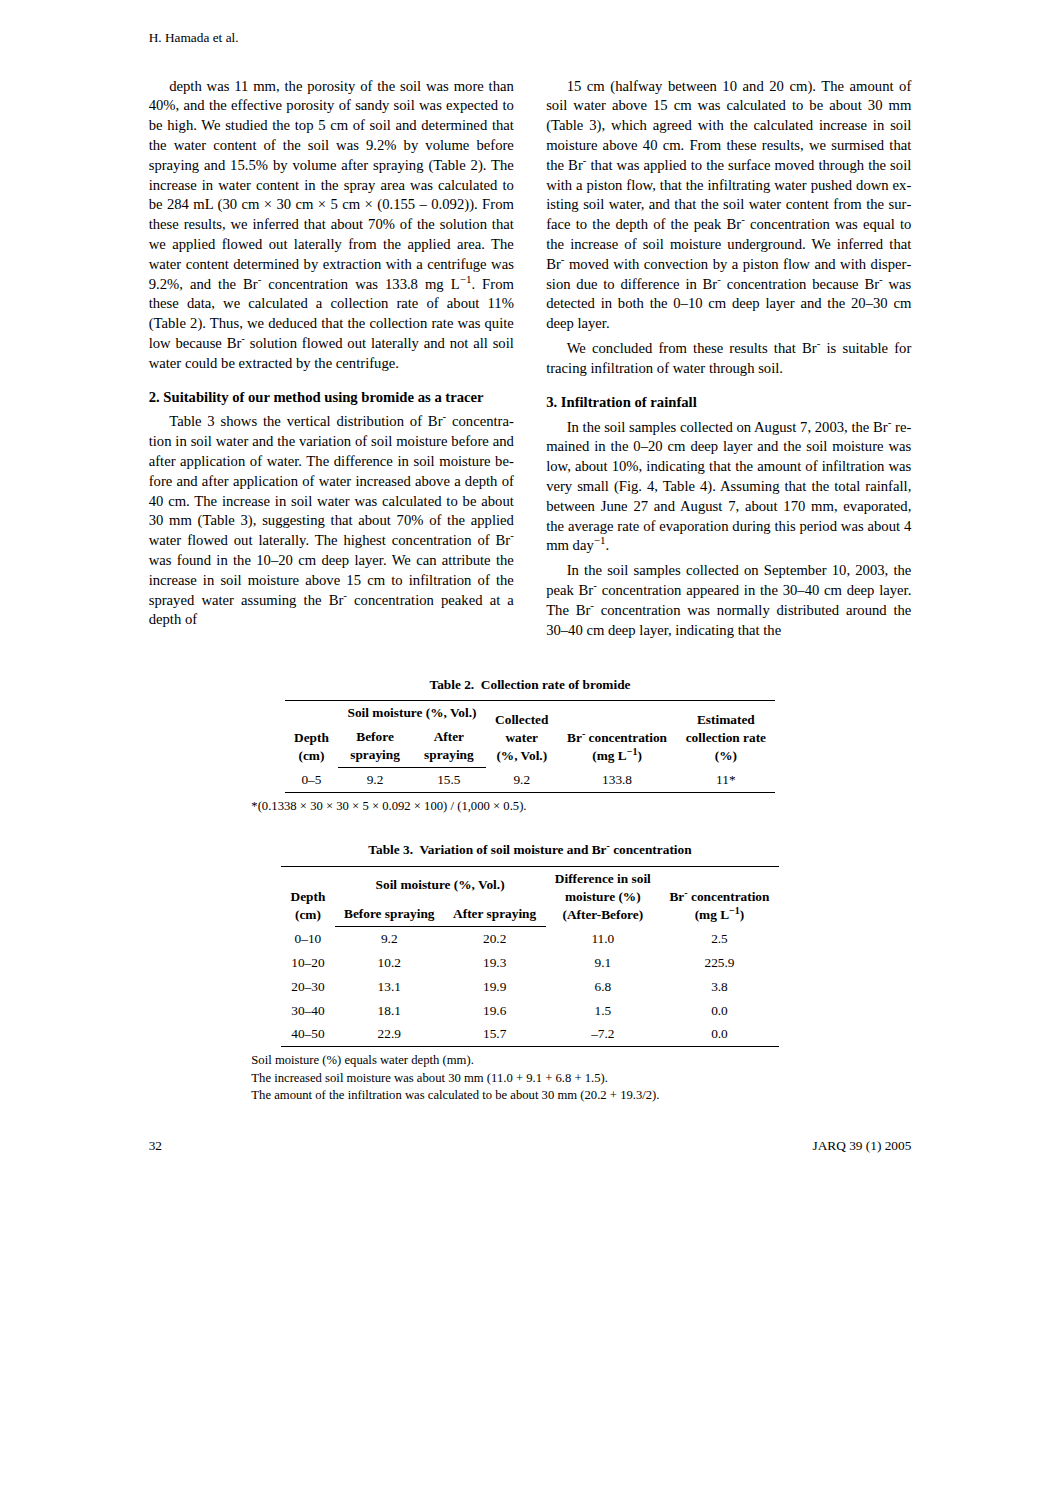H. Hamada et al.
depth was 11 mm, the porosity of the soil was more than 40%, and the effective porosity of sandy soil was expected to be high. We studied the top 5 cm of soil and determined that the water content of the soil was 9.2% by volume before spraying and 15.5% by volume after spraying (Table 2). The increase in water content in the spray area was calculated to be 284 mL (30 cm × 30 cm × 5 cm × (0.155 – 0.092)). From these results, we inferred that about 70% of the solution that we applied flowed out laterally from the applied area. The water content determined by extraction with a centrifuge was 9.2%, and the Br- concentration was 133.8 mg L−1. From these data, we calculated a collection rate of about 11% (Table 2). Thus, we deduced that the collection rate was quite low because Br- solution flowed out laterally and not all soil water could be extracted by the centrifuge.
2. Suitability of our method using bromide as a tracer
Table 3 shows the vertical distribution of Br- concentration in soil water and the variation of soil moisture before and after application of water. The difference in soil moisture before and after application of water increased above a depth of 40 cm. The increase in soil water was calculated to be about 30 mm (Table 3), suggesting that about 70% of the applied water flowed out laterally. The highest concentration of Br- was found in the 10–20 cm deep layer. We can attribute the increase in soil moisture above 15 cm to infiltration of the sprayed water assuming the Br- concentration peaked at a depth of
15 cm (halfway between 10 and 20 cm). The amount of soil water above 15 cm was calculated to be about 30 mm (Table 3), which agreed with the calculated increase in soil moisture above 40 cm. From these results, we surmised that the Br- that was applied to the surface moved through the soil with a piston flow, that the infiltrating water pushed down existing soil water, and that the soil water content from the surface to the depth of the peak Br- concentration was equal to the increase of soil moisture underground. We inferred that Br- moved with convection by a piston flow and with dispersion due to difference in Br- concentration because Br- was detected in both the 0–10 cm deep layer and the 20–30 cm deep layer.
We concluded from these results that Br- is suitable for tracing infiltration of water through soil.
3. Infiltration of rainfall
In the soil samples collected on August 7, 2003, the Br- remained in the 0–20 cm deep layer and the soil moisture was low, about 10%, indicating that the amount of infiltration was very small (Fig. 4, Table 4). Assuming that the total rainfall, between June 27 and August 7, about 170 mm, evaporated, the average rate of evaporation during this period was about 4 mm day−1.
In the soil samples collected on September 10, 2003, the peak Br- concentration appeared in the 30–40 cm deep layer. The Br- concentration was normally distributed around the 30–40 cm deep layer, indicating that the
Table 2. Collection rate of bromide
| Depth (cm) | Soil moisture (%, Vol.) | Collected water (%, Vol.) | Br - concentration (mg L −1 ) | Estimated collection rate (%) |
| --- | --- | --- | --- | --- |
| Before spraying | After spraying |
| 0–5 | 9.2 | 15.5 | 9.2 | 133.8 | 11* |
*(0.1338 × 30 × 30 × 5 × 0.092 × 100) / (1,000 × 0.5).
Table 3. Variation of soil moisture and Br - concentration
| Depth (cm) | Soil moisture (%, Vol.) | Difference in soil moisture (%) (After-Before) | Br - concentration (mg L −1 ) |
| --- | --- | --- | --- |
| Before spraying | After spraying |
| 0–10 | 9.2 | 20.2 | 11.0 | 2.5 |
| 10–20 | 10.2 | 19.3 | 9.1 | 225.9 |
| 20–30 | 13.1 | 19.9 | 6.8 | 3.8 |
| 30–40 | 18.1 | 19.6 | 1.5 | 0.0 |
| 40–50 | 22.9 | 15.7 | –7.2 | 0.0 |
Soil moisture (%) equals water depth (mm).
The increased soil moisture was about 30 mm (11.0 + 9.1 + 6.8 + 1.5).
The amount of the infiltration was calculated to be about 30 mm (20.2 + 19.3/2).
32 JARQ 39 (1) 2005